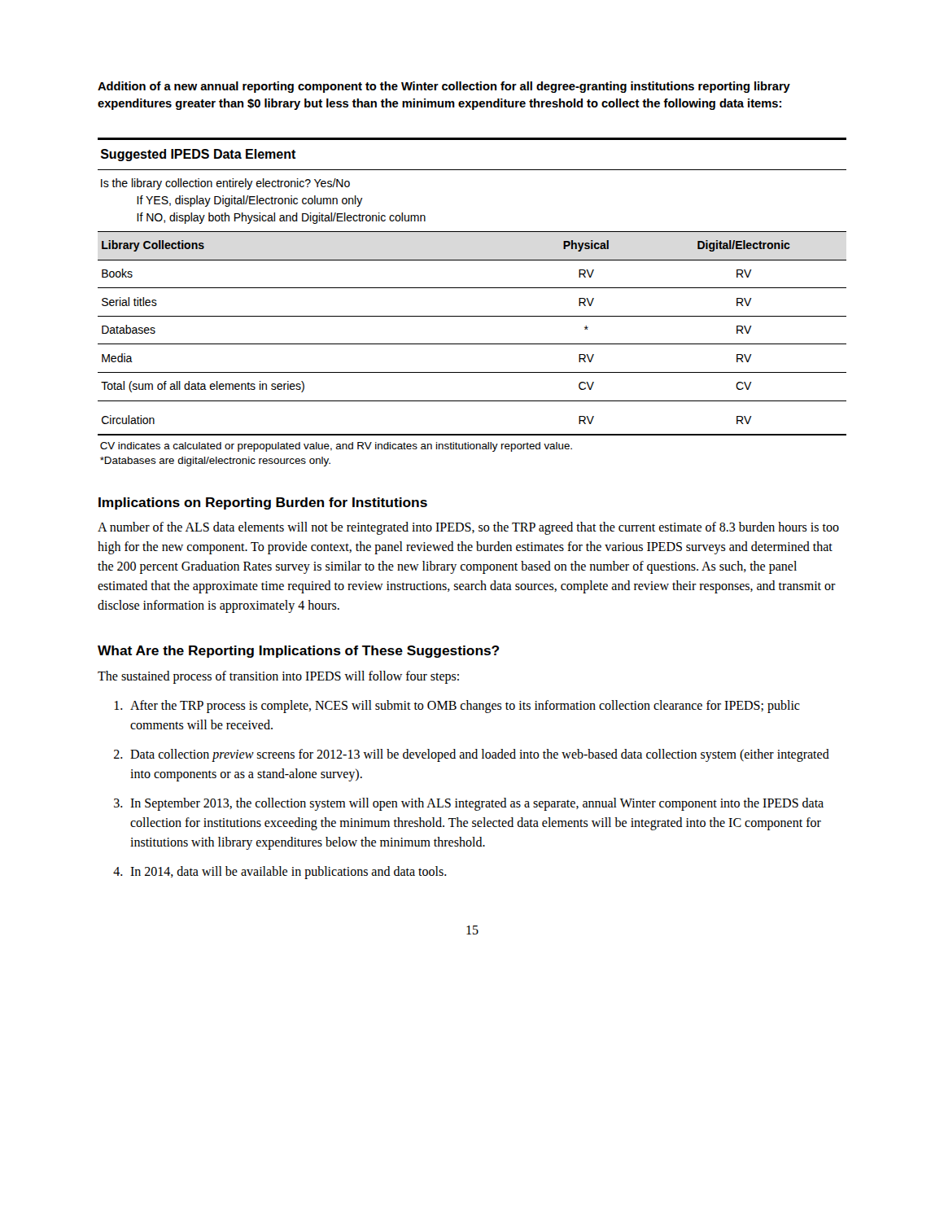Addition of a new annual reporting component to the Winter collection for all degree-granting institutions reporting library expenditures greater than $0 library but less than the minimum expenditure threshold to collect the following data items:
Suggested IPEDS Data Element
| Is the library collection entirely electronic? Yes/No If YES, display Digital/Electronic column only If NO, display both Physical and Digital/Electronic column |
| Library Collections | Physical | Digital/Electronic |
| Books | RV | RV |
| Serial titles | RV | RV |
| Databases | * | RV |
| Media | RV | RV |
| Total (sum of all data elements in series) | CV | CV |
| Circulation | RV | RV |
CV indicates a calculated or prepopulated value, and RV indicates an institutionally reported value.
*Databases are digital/electronic resources only.
Implications on Reporting Burden for Institutions
A number of the ALS data elements will not be reintegrated into IPEDS, so the TRP agreed that the current estimate of 8.3 burden hours is too high for the new component. To provide context, the panel reviewed the burden estimates for the various IPEDS surveys and determined that the 200 percent Graduation Rates survey is similar to the new library component based on the number of questions. As such, the panel estimated that the approximate time required to review instructions, search data sources, complete and review their responses, and transmit or disclose information is approximately 4 hours.
What Are the Reporting Implications of These Suggestions?
The sustained process of transition into IPEDS will follow four steps:
After the TRP process is complete, NCES will submit to OMB changes to its information collection clearance for IPEDS; public comments will be received.
Data collection preview screens for 2012-13 will be developed and loaded into the web-based data collection system (either integrated into components or as a stand-alone survey).
In September 2013, the collection system will open with ALS integrated as a separate, annual Winter component into the IPEDS data collection for institutions exceeding the minimum threshold. The selected data elements will be integrated into the IC component for institutions with library expenditures below the minimum threshold.
In 2014, data will be available in publications and data tools.
15